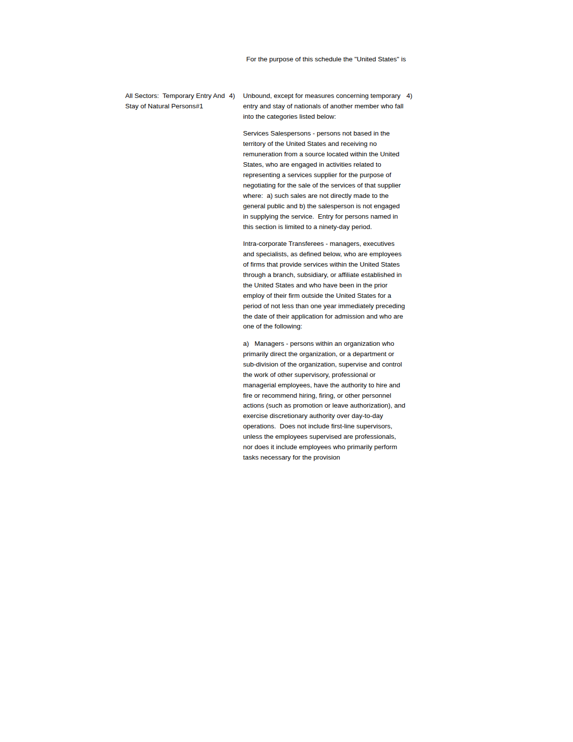For the purpose of this schedule the "United States" is
| All Sectors: Temporary Entry And Stay of Natural Persons#1 | 4) | Unbound, except for measures concerning temporary entry and stay of nationals of another member who fall into the categories listed below: Services Salespersons - persons not based in the territory of the United States and receiving no remuneration from a source located within the United States, who are engaged in activities related to representing a services supplier for the purpose of negotiating for the sale of the services of that supplier where: a) such sales are not directly made to the general public and b) the salesperson is not engaged in supplying the service. Entry for persons named in this section is limited to a ninety-day period. Intra-corporate Transferees - managers, executives and specialists, as defined below, who are employees of firms that provide services within the United States through a branch, subsidiary, or affiliate established in the United States and who have been in the prior employ of their firm outside the United States for a period of not less than one year immediately preceding the date of their application for admission and who are one of the following: a) Managers - persons within an organization who primarily direct the organization, or a department or sub-division of the organization, supervise and control the work of other supervisory, professional or managerial employees, have the authority to hire and fire or recommend hiring, firing, or other personnel actions (such as promotion or leave authorization), and exercise discretionary authority over day-to-day operations. Does not include first-line supervisors, unless the employees supervised are professionals, nor does it include employees who primarily perform tasks necessary for the provision | 4) |